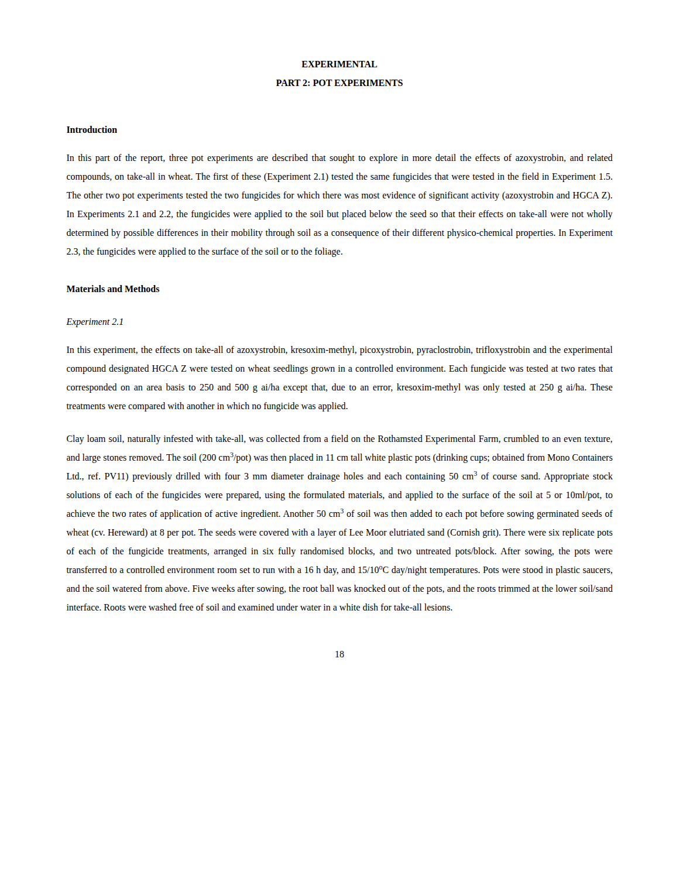EXPERIMENTAL
PART 2: POT EXPERIMENTS
Introduction
In this part of the report, three pot experiments are described that sought to explore in more detail the effects of azoxystrobin, and related compounds, on take-all in wheat. The first of these (Experiment 2.1) tested the same fungicides that were tested in the field in Experiment 1.5. The other two pot experiments tested the two fungicides for which there was most evidence of significant activity (azoxystrobin and HGCA Z). In Experiments 2.1 and 2.2, the fungicides were applied to the soil but placed below the seed so that their effects on take-all were not wholly determined by possible differences in their mobility through soil as a consequence of their different physico-chemical properties. In Experiment 2.3, the fungicides were applied to the surface of the soil or to the foliage.
Materials and Methods
Experiment 2.1
In this experiment, the effects on take-all of azoxystrobin, kresoxim-methyl, picoxystrobin, pyraclostrobin, trifloxystrobin and the experimental compound designated HGCA Z were tested on wheat seedlings grown in a controlled environment. Each fungicide was tested at two rates that corresponded on an area basis to 250 and 500 g ai/ha except that, due to an error, kresoxim-methyl was only tested at 250 g ai/ha. These treatments were compared with another in which no fungicide was applied.
Clay loam soil, naturally infested with take-all, was collected from a field on the Rothamsted Experimental Farm, crumbled to an even texture, and large stones removed. The soil (200 cm3/pot) was then placed in 11 cm tall white plastic pots (drinking cups; obtained from Mono Containers Ltd., ref. PV11) previously drilled with four 3 mm diameter drainage holes and each containing 50 cm3 of course sand. Appropriate stock solutions of each of the fungicides were prepared, using the formulated materials, and applied to the surface of the soil at 5 or 10ml/pot, to achieve the two rates of application of active ingredient. Another 50 cm3 of soil was then added to each pot before sowing germinated seeds of wheat (cv. Hereward) at 8 per pot. The seeds were covered with a layer of Lee Moor elutriated sand (Cornish grit). There were six replicate pots of each of the fungicide treatments, arranged in six fully randomised blocks, and two untreated pots/block. After sowing, the pots were transferred to a controlled environment room set to run with a 16 h day, and 15/10oC day/night temperatures. Pots were stood in plastic saucers, and the soil watered from above. Five weeks after sowing, the root ball was knocked out of the pots, and the roots trimmed at the lower soil/sand interface. Roots were washed free of soil and examined under water in a white dish for take-all lesions.
18